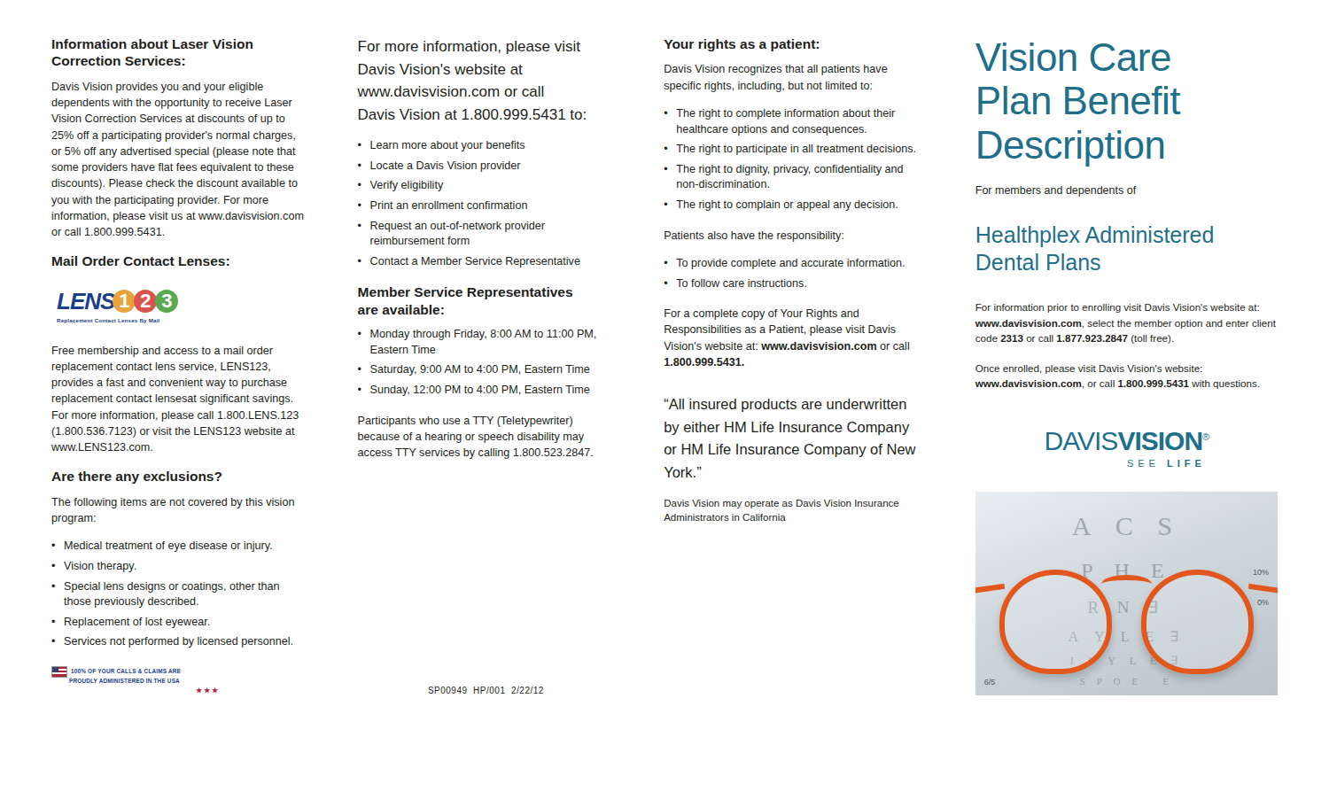Information about Laser Vision
Correction Services:
Davis Vision provides you and your eligible dependents with the opportunity to receive Laser Vision Correction Services at discounts of up to 25% off a participating provider's normal charges, or 5% off any advertised special (please note that some providers have flat fees equivalent to these discounts). Please check the discount available to you with the participating provider. For more information, please visit us at www.davisvision.com or call 1.800.999.5431.
Mail Order Contact Lenses:
LENS 123 Replacement Contact Lenses By Mail
Free membership and access to a mail order replacement contact lens service, LENS123, provides a fast and convenient way to purchase replacement contact lensesat significant savings. For more information, please call 1.800.LENS.123 (1.800.536.7123) or visit the LENS123 website at www.LENS123.com.
Are there any exclusions?
The following items are not covered by this vision program:
Medical treatment of eye disease or injury.
Vision therapy.
Special lens designs or coatings, other than those previously described.
Replacement of lost eyewear.
Services not performed by licensed personnel.
100% OF YOUR CALLS & CLAIMS ARE
PROUDLY ADMINISTERED IN THE USA ★★★
For more information, please visit Davis Vision's website at
www.davisvision.com or call
Davis Vision at 1.800.999.5431 to:
Learn more about your benefits
Locate a Davis Vision provider
Verify eligibility
Print an enrollment confirmation
Request an out-of-network provider reimbursement form
Contact a Member Service Representative
Member Service Representatives
are available:
Monday through Friday, 8:00 AM to 11:00 PM, Eastern Time
Saturday, 9:00 AM to 4:00 PM, Eastern Time
Sunday, 12:00 PM to 4:00 PM, Eastern Time
Participants who use a TTY (Teletypewriter) because of a hearing or speech disability may access TTY services by calling 1.800.523.2847.
SP00949 HP/001 2/22/12
Your rights as a patient:
Davis Vision recognizes that all patients have specific rights, including, but not limited to:
The right to complete information about their healthcare options and consequences.
The right to participate in all treatment decisions.
The right to dignity, privacy, confidentiality and non-discrimination.
The right to complain or appeal any decision.
Patients also have the responsibility:
To provide complete and accurate information.
To follow care instructions.
For a complete copy of Your Rights and Responsibilities as a Patient, please visit Davis Vision's website at: www.davisvision.com or call 1.800.999.5431.
“All insured products are underwritten by either HM Life Insurance Company or HM Life Insurance Company of New York.”
Davis Vision may operate as Davis Vision Insurance Administrators in California
Vision Care
Plan Benefit
Description
For members and dependents of
Healthplex Administered
Dental Plans
For information prior to enrolling visit Davis Vision's website at: www.davisvision.com, select the member option and enter client code 2313 or call 1.877.923.2847 (toll free).
Once enrolled, please visit Davis Vision's website: www.davisvision.com, or call 1.800.999.5431 with questions.
DAVISVISION®
SEE LIFE
A C S
P H E
R N ∃
A Y L E ∃
I F Y L E ∃
S P O E E
X T I P N ∃ M E
10% 0% 6/5